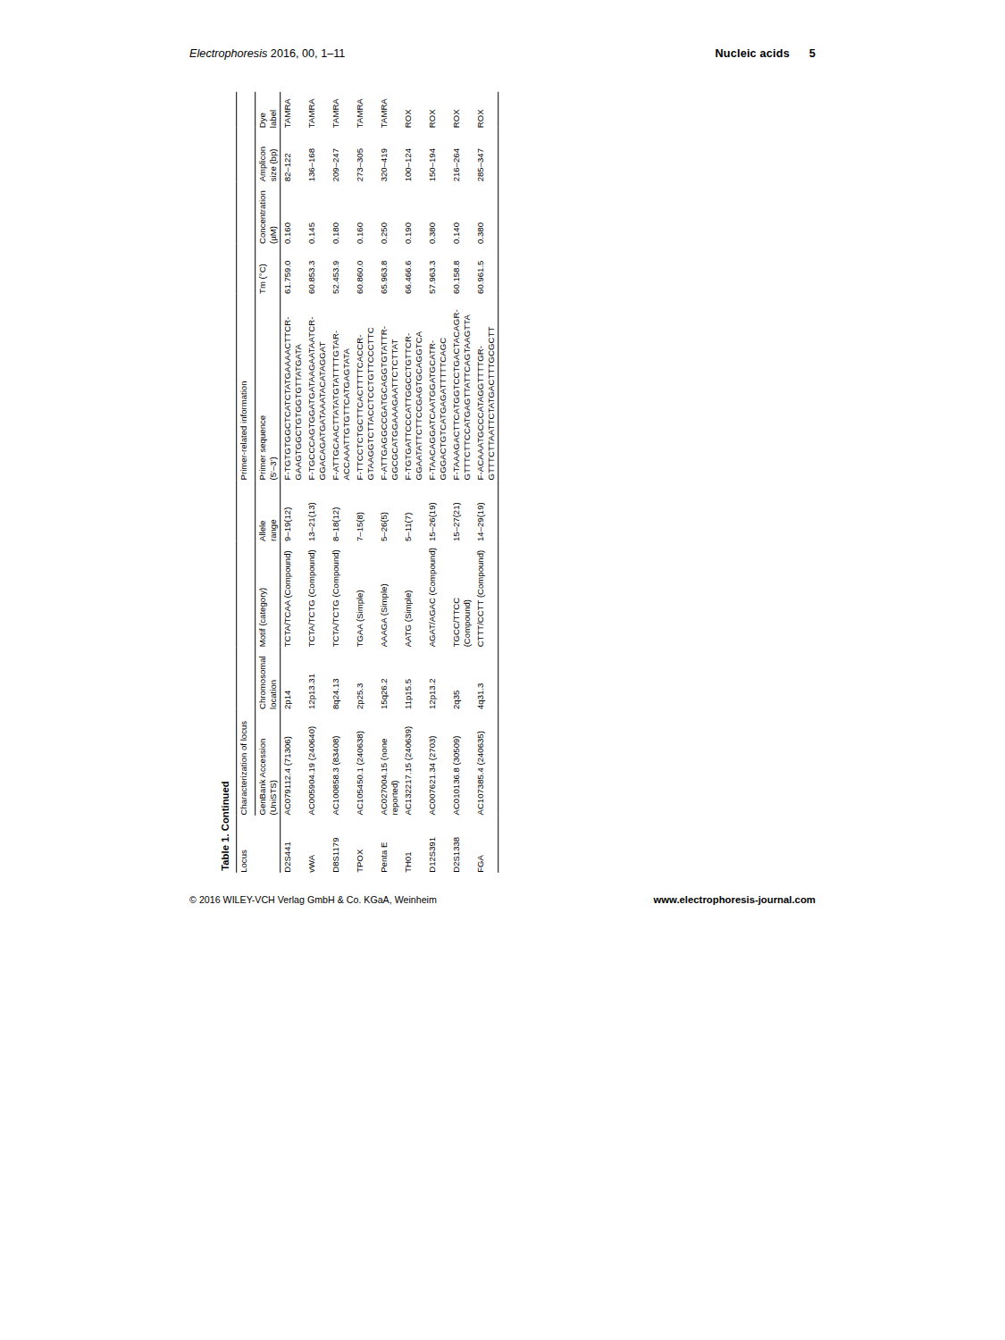Electrophoresis 2016, 00, 1–11
Nucleic acids 5
Table 1. Continued
| Locus | Characterization of locus | Primer-related information |
| --- | --- | --- |
| | GenBank Accession (UniSTS) | Chromosomal location | Motif (category) | Allele range | Primer sequence (5′–3′) | Tm (°C) | Concentration (µM) | Amplicon size (bp) | Dye label |
| D2S441 | AC079112.4 (71306) | 2p14 | TCTA/TCAA (Compound) | 9–19(12) | F-TGTGTGGCTCATCTATGAAAACTTCR- GAAGTGGCTGTGGTGTTATGATA | 61.759.0 | 0.160 | 82–122 | TAMRA |
| vWA | AC005904.19 (240640) | 12p13.31 | TCTA/TCTG (Compound) | 13–21(13) | F-TGCCCAGTGGATGATAAGAATAATCR- GGACAGATGATAAATACATAGGAT | 60.853.3 | 0.145 | 136–168 | TAMRA |
| D8S1179 | AC100858.3 (83408) | 8q24.13 | TCTA/TCTG (Compound) | 8–18(12) | F-ATTGCAACTTATATGTATTTTGTAR- ACCAAATTGTGTTCATGAGTATA | 52.453.9 | 0.180 | 209–247 | TAMRA |
| TPOX | AC105450.1 (240638) | 2p25.3 | TGAA (Simple) | 7–15(8) | F-TTCCTCTGCTTCACTTTTCACCR- GTAAGGTCTTACCTCCTGTTCCCTTC | 60.860.0 | 0.160 | 273–305 | TAMRA |
| Penta E | AC027004.15 (none reported) | 15q26.2 | AAAGA (Simple) | 5–26(5) | F-ATTGAGGCCGATGCAGGTGTATTR- GGCGCATGGAAAGAATTCTCTTAT | 65.963.8 | 0.250 | 320–419 | TAMRA |
| TH01 | AC132217.15 (240639) | 11p15.5 | AATG (Simple) | 5–11(7) | F-TGTGATTCCCATTGGCCTGTTCR- GGAATATTCTTCCGAGTGCAGGTCA | 66.466.6 | 0.190 | 100–124 | ROX |
| D12S391 | AC007621.34 (2703) | 12p13.2 | AGAT/AGAC (Compound) | 15–26(19) | F-TAACAGGATCAATGGATGCATR- GGGACTGTCATGAGATTTTTCAGC | 57.963.3 | 0.380 | 150–194 | ROX |
| D2S1338 | AC010136.8 (30509) | 2q35 | TGCC/TTCC (Compound) | 15–27(21) | F-TAAAGACTTCATGGTCCTGACTACAGR- GTTTCTTCCATGAGTTATTCAGTAAGTTA | 60.158.8 | 0.140 | 216–264 | ROX |
| FGA | AC107385.4 (240635) | 4q31.3 | CTTT/CCTT (Compound) | 14–29(19) | F-ACAAATGCCCATAGGTTTTGR- GTTTCTTAATTCTATGACTTTGCGCTT | 60.961.5 | 0.380 | 285–347 | ROX |
© 2016 WILEY-VCH Verlag GmbH & Co. KGaA, Weinheim
www.electrophoresis-journal.com